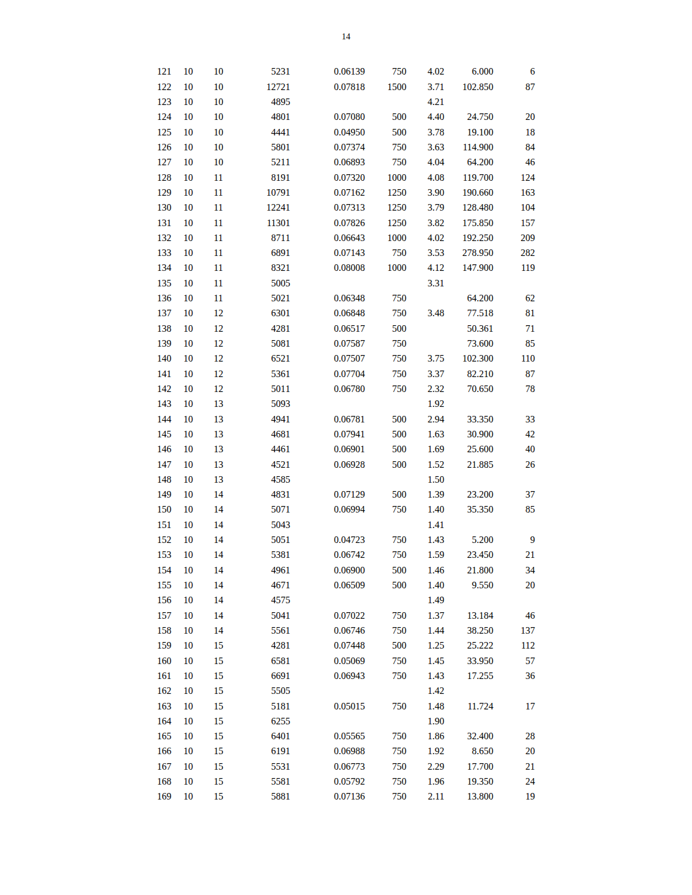14
| 121 | 10 | 10 | 523 | 1 | 0.06139 | 750 | 4.02 | 6.000 | 6 |
| 122 | 10 | 10 | 1272 | 1 | 0.07818 | 1500 | 3.71 | 102.850 | 87 |
| 123 | 10 | 10 | 489 | 5 | | | 4.21 | | |
| 124 | 10 | 10 | 480 | 1 | 0.07080 | 500 | 4.40 | 24.750 | 20 |
| 125 | 10 | 10 | 444 | 1 | 0.04950 | 500 | 3.78 | 19.100 | 18 |
| 126 | 10 | 10 | 580 | 1 | 0.07374 | 750 | 3.63 | 114.900 | 84 |
| 127 | 10 | 10 | 521 | 1 | 0.06893 | 750 | 4.04 | 64.200 | 46 |
| 128 | 10 | 11 | 819 | 1 | 0.07320 | 1000 | 4.08 | 119.700 | 124 |
| 129 | 10 | 11 | 1079 | 1 | 0.07162 | 1250 | 3.90 | 190.660 | 163 |
| 130 | 10 | 11 | 1224 | 1 | 0.07313 | 1250 | 3.79 | 128.480 | 104 |
| 131 | 10 | 11 | 1130 | 1 | 0.07826 | 1250 | 3.82 | 175.850 | 157 |
| 132 | 10 | 11 | 871 | 1 | 0.06643 | 1000 | 4.02 | 192.250 | 209 |
| 133 | 10 | 11 | 689 | 1 | 0.07143 | 750 | 3.53 | 278.950 | 282 |
| 134 | 10 | 11 | 832 | 1 | 0.08008 | 1000 | 4.12 | 147.900 | 119 |
| 135 | 10 | 11 | 500 | 5 | | | 3.31 | | |
| 136 | 10 | 11 | 502 | 1 | 0.06348 | 750 | | 64.200 | 62 |
| 137 | 10 | 12 | 630 | 1 | 0.06848 | 750 | 3.48 | 77.518 | 81 |
| 138 | 10 | 12 | 428 | 1 | 0.06517 | 500 | | 50.361 | 71 |
| 139 | 10 | 12 | 508 | 1 | 0.07587 | 750 | | 73.600 | 85 |
| 140 | 10 | 12 | 652 | 1 | 0.07507 | 750 | 3.75 | 102.300 | 110 |
| 141 | 10 | 12 | 536 | 1 | 0.07704 | 750 | 3.37 | 82.210 | 87 |
| 142 | 10 | 12 | 501 | 1 | 0.06780 | 750 | 2.32 | 70.650 | 78 |
| 143 | 10 | 13 | 509 | 3 | | | 1.92 | | |
| 144 | 10 | 13 | 494 | 1 | 0.06781 | 500 | 2.94 | 33.350 | 33 |
| 145 | 10 | 13 | 468 | 1 | 0.07941 | 500 | 1.63 | 30.900 | 42 |
| 146 | 10 | 13 | 446 | 1 | 0.06901 | 500 | 1.69 | 25.600 | 40 |
| 147 | 10 | 13 | 452 | 1 | 0.06928 | 500 | 1.52 | 21.885 | 26 |
| 148 | 10 | 13 | 458 | 5 | | | 1.50 | | |
| 149 | 10 | 14 | 483 | 1 | 0.07129 | 500 | 1.39 | 23.200 | 37 |
| 150 | 10 | 14 | 507 | 1 | 0.06994 | 750 | 1.40 | 35.350 | 85 |
| 151 | 10 | 14 | 504 | 3 | | | 1.41 | | |
| 152 | 10 | 14 | 505 | 1 | 0.04723 | 750 | 1.43 | 5.200 | 9 |
| 153 | 10 | 14 | 538 | 1 | 0.06742 | 750 | 1.59 | 23.450 | 21 |
| 154 | 10 | 14 | 496 | 1 | 0.06900 | 500 | 1.46 | 21.800 | 34 |
| 155 | 10 | 14 | 467 | 1 | 0.06509 | 500 | 1.40 | 9.550 | 20 |
| 156 | 10 | 14 | 457 | 5 | | | 1.49 | | |
| 157 | 10 | 14 | 504 | 1 | 0.07022 | 750 | 1.37 | 13.184 | 46 |
| 158 | 10 | 14 | 556 | 1 | 0.06746 | 750 | 1.44 | 38.250 | 137 |
| 159 | 10 | 15 | 428 | 1 | 0.07448 | 500 | 1.25 | 25.222 | 112 |
| 160 | 10 | 15 | 658 | 1 | 0.05069 | 750 | 1.45 | 33.950 | 57 |
| 161 | 10 | 15 | 669 | 1 | 0.06943 | 750 | 1.43 | 17.255 | 36 |
| 162 | 10 | 15 | 550 | 5 | | | 1.42 | | |
| 163 | 10 | 15 | 518 | 1 | 0.05015 | 750 | 1.48 | 11.724 | 17 |
| 164 | 10 | 15 | 625 | 5 | | | 1.90 | | |
| 165 | 10 | 15 | 640 | 1 | 0.05565 | 750 | 1.86 | 32.400 | 28 |
| 166 | 10 | 15 | 619 | 1 | 0.06988 | 750 | 1.92 | 8.650 | 20 |
| 167 | 10 | 15 | 553 | 1 | 0.06773 | 750 | 2.29 | 17.700 | 21 |
| 168 | 10 | 15 | 558 | 1 | 0.05792 | 750 | 1.96 | 19.350 | 24 |
| 169 | 10 | 15 | 588 | 1 | 0.07136 | 750 | 2.11 | 13.800 | 19 |